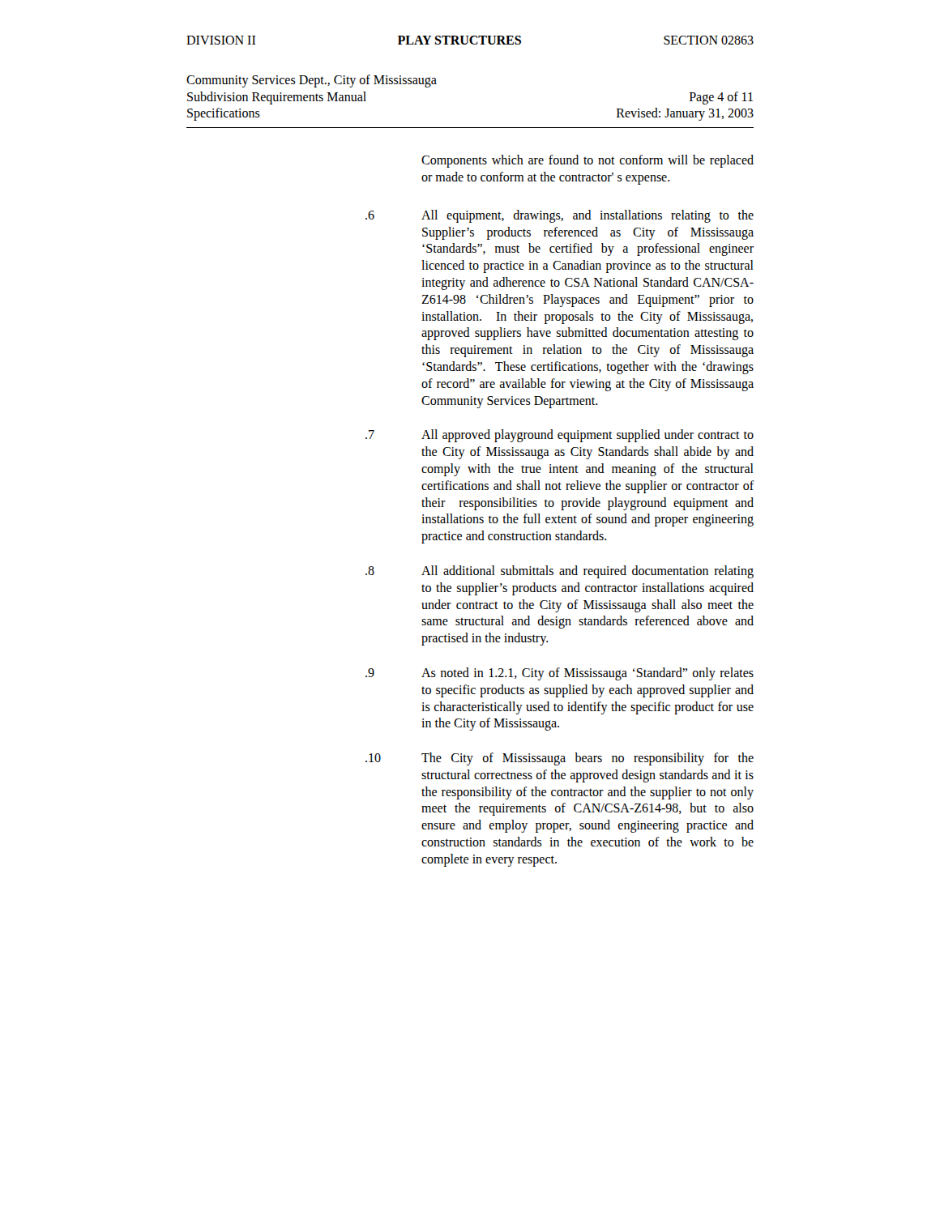DIVISION II
PLAY STRUCTURES
SECTION 02863
Community Services Dept., City of Mississauga
Subdivision Requirements Manual
Specifications
Page 4 of 11
Revised: January 31, 2003
Components which are found to not conform will be replaced or made to conform at the contractor' s expense.
.6
All equipment, drawings, and installations relating to the Supplier’s products referenced as City of Mississauga ‘Standards”, must be certified by a professional engineer licenced to practice in a Canadian province as to the structural integrity and adherence to CSA National Standard CAN/CSA-Z614-98 ‘Children’s Playspaces and Equipment” prior to installation. In their proposals to the City of Mississauga, approved suppliers have submitted documentation attesting to this requirement in relation to the City of Mississauga ‘Standards”. These certifications, together with the ‘drawings of record” are available for viewing at the City of Mississauga Community Services Department.
.7
All approved playground equipment supplied under contract to the City of Mississauga as City Standards shall abide by and comply with the true intent and meaning of the structural certifications and shall not relieve the supplier or contractor of their responsibilities to provide playground equipment and installations to the full extent of sound and proper engineering practice and construction standards.
.8
All additional submittals and required documentation relating to the supplier’s products and contractor installations acquired under contract to the City of Mississauga shall also meet the same structural and design standards referenced above and practised in the industry.
.9
As noted in 1.2.1, City of Mississauga ‘Standard” only relates to specific products as supplied by each approved supplier and is characteristically used to identify the specific product for use in the City of Mississauga.
.10
The City of Mississauga bears no responsibility for the structural correctness of the approved design standards and it is the responsibility of the contractor and the supplier to not only meet the requirements of CAN/CSA-Z614-98, but to also ensure and employ proper, sound engineering practice and construction standards in the execution of the work to be complete in every respect.